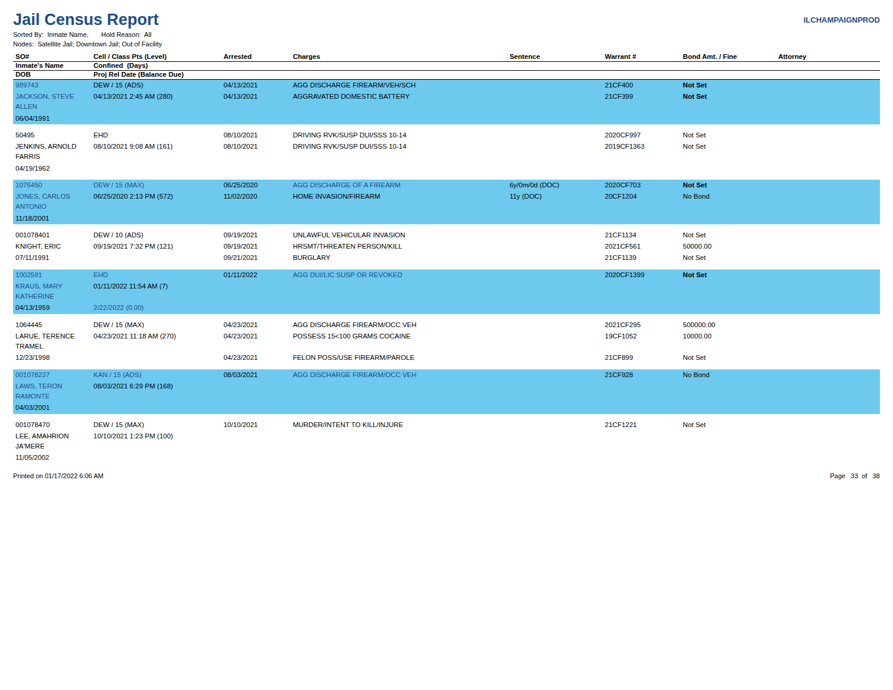Jail Census Report
ILCHAMPAIGNPROD
Sorted By: Inmate Name, Hold Reason: All
Nodes: Satellite Jail; Downtown Jail; Out of Facility
| SO# | Cell / Class Pts (Level) | Arrested | Charges | Sentence | Warrant # | Bond Amt. / Fine | Attorney |
| --- | --- | --- | --- | --- | --- | --- | --- |
| Inmate's Name | Confined (Days) | | | | | | |
| DOB | Proj Rel Date (Balance Due) | | | | | | |
| 989743 | DEW / 15 (ADS) | 04/13/2021 | AGG DISCHARGE FIREARM/VEH/SCH | | 21CF400 | Not Set | |
| JACKSON, STEVE ALLEN | 04/13/2021 2:45 AM (280) | 04/13/2021 | AGGRAVATED DOMESTIC BATTERY | | 21CF399 | Not Set | |
| 06/04/1991 | | | | | | | |
| 50495 | EHD | 08/10/2021 | DRIVING RVK/SUSP DUI/SSS 10-14 | | 2020CF997 | Not Set | |
| JENKINS, ARNOLD FARRIS | 08/10/2021 9:08 AM (161) | 08/10/2021 | DRIVING RVK/SUSP DUI/SSS 10-14 | | 2019CF1363 | Not Set | |
| 04/19/1962 | | | | | | | |
| 1076450 | DEW / 15 (MAX) | 06/25/2020 | AGG DISCHARGE OF A FIREARM | 6y/0m/0d (DOC) | 2020CF703 | Not Set | |
| JONES, CARLOS ANTONIO | 06/25/2020 2:13 PM (572) | 11/02/2020 | HOME INVASION/FIREARM | 11y (DOC) | 20CF1204 | No Bond | |
| 11/18/2001 | | | | | | | |
| 001078401 | DEW / 10 (ADS) | 09/19/2021 | UNLAWFUL VEHICULAR INVASION | | 21CF1134 | Not Set | |
| KNIGHT, ERIC | 09/19/2021 7:32 PM (121) | 09/19/2021 | HRSMT/THREATEN PERSON/KILL | | 2021CF561 | 50000.00 | |
| 07/11/1991 | | 09/21/2021 | BURGLARY | | 21CF1139 | Not Set | |
| 1002591 | EHD | 01/11/2022 | AGG DUI/LIC SUSP OR REVOKED | | 2020CF1399 | Not Set | |
| KRAUS, MARY KATHERINE | 01/11/2022 11:54 AM (7) | | | | | | |
| 04/13/1959 | 2/22/2022 (0.00) | | | | | | |
| 1064445 | DEW / 15 (MAX) | 04/23/2021 | AGG DISCHARGE FIREARM/OCC VEH | | 2021CF295 | 500000.00 | |
| LARUE, TERENCE TRAMEL | 04/23/2021 11:18 AM (270) | 04/23/2021 | POSSESS 15<100 GRAMS COCAINE | | 19CF1052 | 10000.00 | |
| 12/23/1998 | | 04/23/2021 | FELON POSS/USE FIREARM/PAROLE | | 21CF899 | Not Set | |
| 001078237 | KAN / 15 (ADS) | 08/03/2021 | AGG DISCHARGE FIREARM/OCC VEH | | 21CF928 | No Bond | |
| LAWS, TERON RAMONTE | 08/03/2021 6:29 PM (168) | | | | | | |
| 04/03/2001 | | | | | | | |
| 001078470 | DEW / 15 (MAX) | 10/10/2021 | MURDER/INTENT TO KILL/INJURE | | 21CF1221 | Not Set | |
| LEE, AMAHRION JA'MERE | 10/10/2021 1:23 PM (100) | | | | | | |
| 11/05/2002 | | | | | | | |
Printed on 01/17/2022 6:06 AM Page 33 of 38